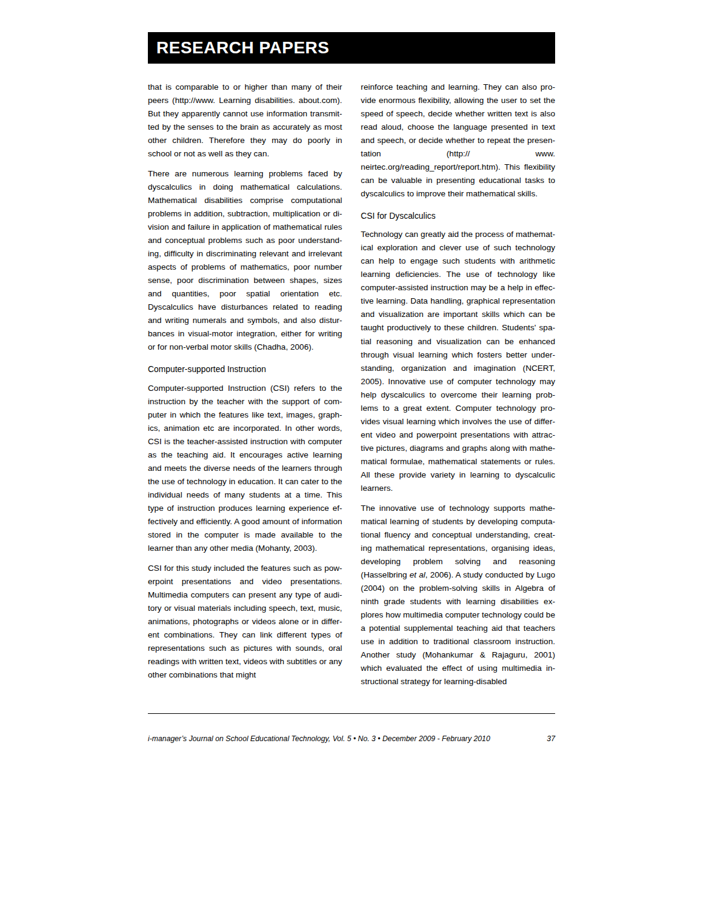RESEARCH PAPERS
that is comparable to or higher than many of their peers (http://www. Learning disabilities. about.com). But they apparently cannot use information transmitted by the senses to the brain as accurately as most other children. Therefore they may do poorly in school or not as well as they can.
There are numerous learning problems faced by dyscalculics in doing mathematical calculations. Mathematical disabilities comprise computational problems in addition, subtraction, multiplication or division and failure in application of mathematical rules and conceptual problems such as poor understanding, difficulty in discriminating relevant and irrelevant aspects of problems of mathematics, poor number sense, poor discrimination between shapes, sizes and quantities, poor spatial orientation etc. Dyscalculics have disturbances related to reading and writing numerals and symbols, and also disturbances in visual-motor integration, either for writing or for non-verbal motor skills (Chadha, 2006).
Computer-supported Instruction
Computer-supported Instruction (CSI) refers to the instruction by the teacher with the support of computer in which the features like text, images, graphics, animation etc are incorporated. In other words, CSI is the teacher-assisted instruction with computer as the teaching aid. It encourages active learning and meets the diverse needs of the learners through the use of technology in education. It can cater to the individual needs of many students at a time. This type of instruction produces learning experience effectively and efficiently. A good amount of information stored in the computer is made available to the learner than any other media (Mohanty, 2003).
CSI for this study included the features such as powerpoint presentations and video presentations. Multimedia computers can present any type of auditory or visual materials including speech, text, music, animations, photographs or videos alone or in different combinations. They can link different types of representations such as pictures with sounds, oral readings with written text, videos with subtitles or any other combinations that might
reinforce teaching and learning. They can also provide enormous flexibility, allowing the user to set the speed of speech, decide whether written text is also read aloud, choose the language presented in text and speech, or decide whether to repeat the presentation (http:// www. neirtec.org/reading_report/report.htm). This flexibility can be valuable in presenting educational tasks to dyscalculics to improve their mathematical skills.
CSI for Dyscalculics
Technology can greatly aid the process of mathematical exploration and clever use of such technology can help to engage such students with arithmetic learning deficiencies. The use of technology like computer-assisted instruction may be a help in effective learning. Data handling, graphical representation and visualization are important skills which can be taught productively to these children. Students' spatial reasoning and visualization can be enhanced through visual learning which fosters better understanding, organization and imagination (NCERT, 2005). Innovative use of computer technology may help dyscalculics to overcome their learning problems to a great extent. Computer technology provides visual learning which involves the use of different video and powerpoint presentations with attractive pictures, diagrams and graphs along with mathematical formulae, mathematical statements or rules. All these provide variety in learning to dyscalculic learners.
The innovative use of technology supports mathematical learning of students by developing computational fluency and conceptual understanding, creating mathematical representations, organising ideas, developing problem solving and reasoning (Hasselbring et al, 2006). A study conducted by Lugo (2004) on the problem-solving skills in Algebra of ninth grade students with learning disabilities explores how multimedia computer technology could be a potential supplemental teaching aid that teachers use in addition to traditional classroom instruction. Another study (Mohankumar & Rajaguru, 2001) which evaluated the effect of using multimedia instructional strategy for learning-disabled
i-manager’s Journal on School Educational Technology, Vol. 5 • No. 3 • December 2009 - February 2010
37